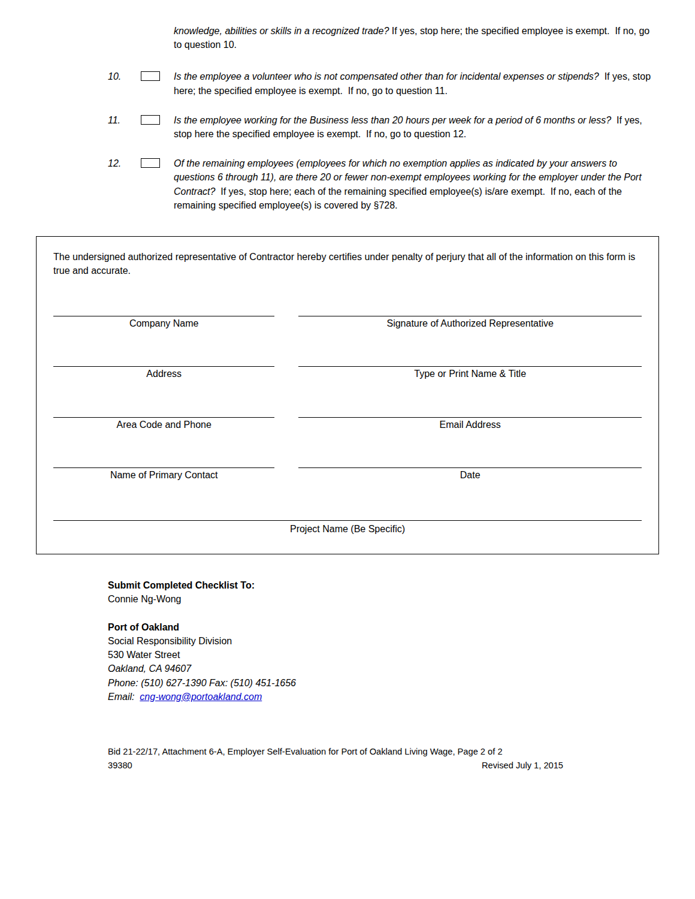knowledge, abilities or skills in a recognized trade? If yes, stop here; the specified employee is exempt. If no, go to question 10.
10.
Is the employee a volunteer who is not compensated other than for incidental expenses or stipends? If yes, stop here; the specified employee is exempt. If no, go to question 11.
11.
Is the employee working for the Business less than 20 hours per week for a period of 6 months or less? If yes, stop here the specified employee is exempt. If no, go to question 12.
12.
Of the remaining employees (employees for which no exemption applies as indicated by your answers to questions 6 through 11), are there 20 or fewer non-exempt employees working for the employer under the Port Contract? If yes, stop here; each of the remaining specified employee(s) is/are exempt. If no, each of the remaining specified employee(s) is covered by §728.
The undersigned authorized representative of Contractor hereby certifies under penalty of perjury that all of the information on this form is true and accurate.
| Company Name | | Signature of Authorized Representative |
| Address | | Type or Print Name & Title |
| Area Code and Phone | | Email Address |
| Name of Primary Contact | | Date |
Project Name (Be Specific)
Submit Completed Checklist To:
Connie Ng-Wong
Port of Oakland
Social Responsibility Division
530 Water Street
Oakland, CA 94607
Phone: (510) 627-1390 Fax: (510) 451-1656
Email: cng-wong@portoakland.com
Bid 21-22/17, Attachment 6-A, Employer Self-Evaluation for Port of Oakland Living Wage, Page 2 of 2
39380 Revised July 1, 2015